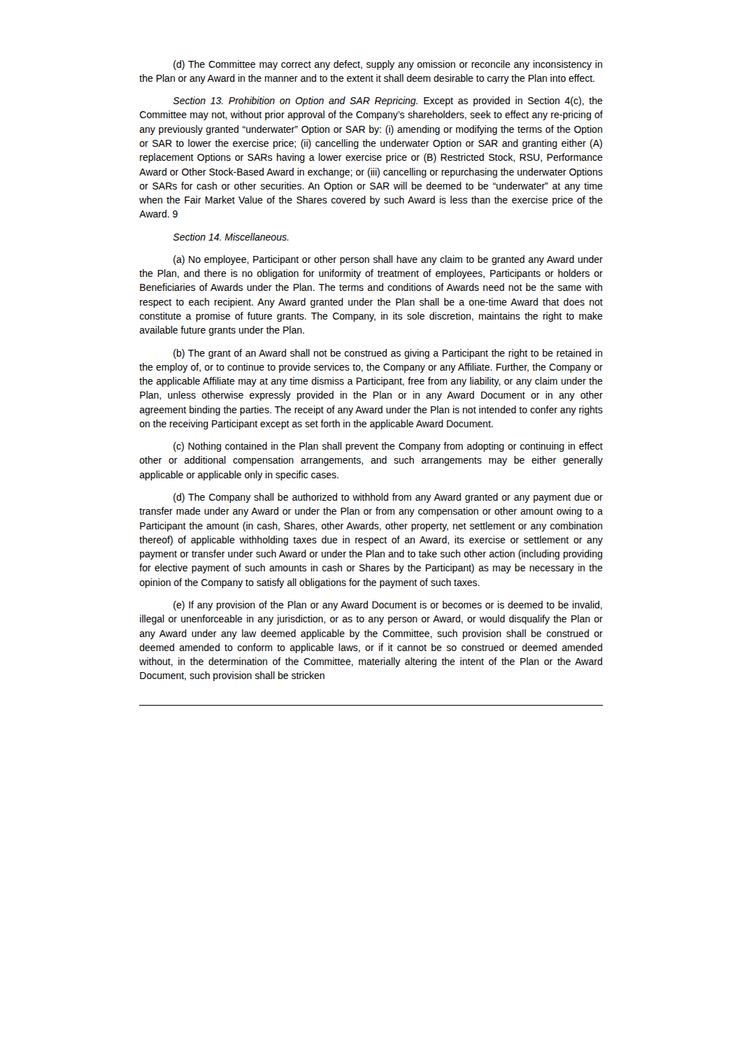(d) The Committee may correct any defect, supply any omission or reconcile any inconsistency in the Plan or any Award in the manner and to the extent it shall deem desirable to carry the Plan into effect.
Section 13. Prohibition on Option and SAR Repricing. Except as provided in Section 4(c), the Committee may not, without prior approval of the Company’s shareholders, seek to effect any re-pricing of any previously granted “underwater” Option or SAR by: (i) amending or modifying the terms of the Option or SAR to lower the exercise price; (ii) cancelling the underwater Option or SAR and granting either (A) replacement Options or SARs having a lower exercise price or (B) Restricted Stock, RSU, Performance Award or Other Stock-Based Award in exchange; or (iii) cancelling or repurchasing the underwater Options or SARs for cash or other securities. An Option or SAR will be deemed to be “underwater” at any time when the Fair Market Value of the Shares covered by such Award is less than the exercise price of the Award. 9
Section 14. Miscellaneous.
(a) No employee, Participant or other person shall have any claim to be granted any Award under the Plan, and there is no obligation for uniformity of treatment of employees, Participants or holders or Beneficiaries of Awards under the Plan. The terms and conditions of Awards need not be the same with respect to each recipient. Any Award granted under the Plan shall be a one-time Award that does not constitute a promise of future grants. The Company, in its sole discretion, maintains the right to make available future grants under the Plan.
(b) The grant of an Award shall not be construed as giving a Participant the right to be retained in the employ of, or to continue to provide services to, the Company or any Affiliate. Further, the Company or the applicable Affiliate may at any time dismiss a Participant, free from any liability, or any claim under the Plan, unless otherwise expressly provided in the Plan or in any Award Document or in any other agreement binding the parties. The receipt of any Award under the Plan is not intended to confer any rights on the receiving Participant except as set forth in the applicable Award Document.
(c) Nothing contained in the Plan shall prevent the Company from adopting or continuing in effect other or additional compensation arrangements, and such arrangements may be either generally applicable or applicable only in specific cases.
(d) The Company shall be authorized to withhold from any Award granted or any payment due or transfer made under any Award or under the Plan or from any compensation or other amount owing to a Participant the amount (in cash, Shares, other Awards, other property, net settlement or any combination thereof) of applicable withholding taxes due in respect of an Award, its exercise or settlement or any payment or transfer under such Award or under the Plan and to take such other action (including providing for elective payment of such amounts in cash or Shares by the Participant) as may be necessary in the opinion of the Company to satisfy all obligations for the payment of such taxes.
(e) If any provision of the Plan or any Award Document is or becomes or is deemed to be invalid, illegal or unenforceable in any jurisdiction, or as to any person or Award, or would disqualify the Plan or any Award under any law deemed applicable by the Committee, such provision shall be construed or deemed amended to conform to applicable laws, or if it cannot be so construed or deemed amended without, in the determination of the Committee, materially altering the intent of the Plan or the Award Document, such provision shall be stricken